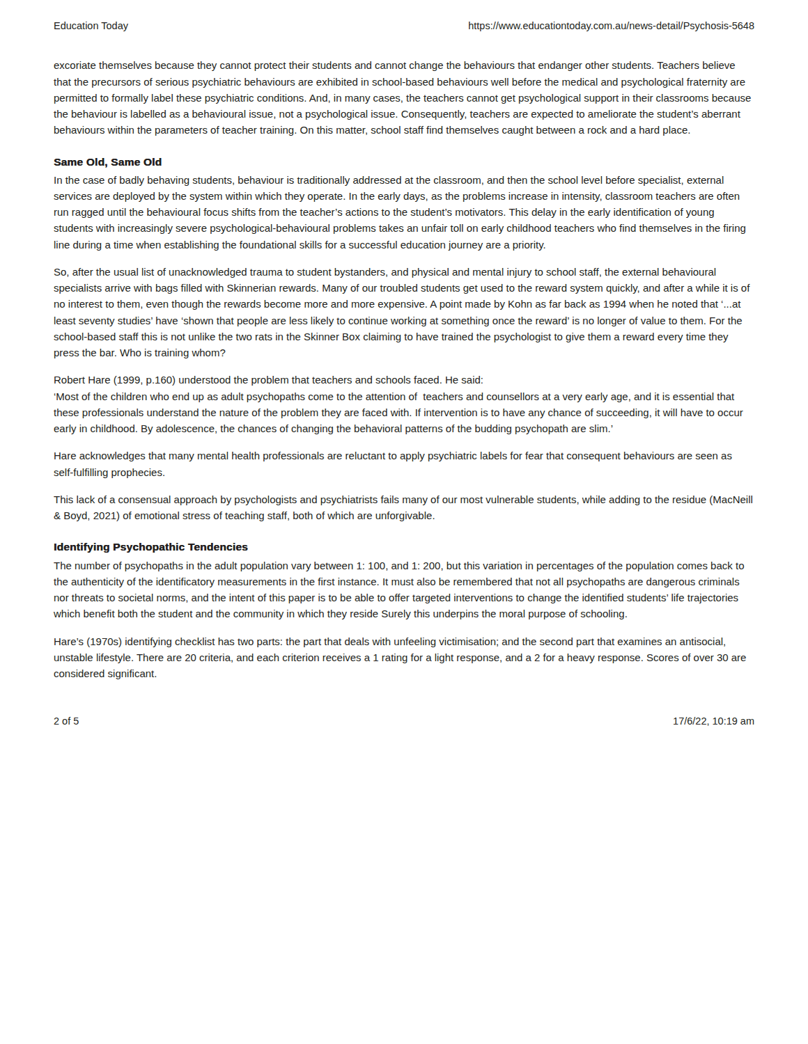Education Today
https://www.educationtoday.com.au/news-detail/Psychosis-5648
excoriate themselves because they cannot protect their students and cannot change the behaviours that endanger other students. Teachers believe that the precursors of serious psychiatric behaviours are exhibited in school-based behaviours well before the medical and psychological fraternity are permitted to formally label these psychiatric conditions. And, in many cases, the teachers cannot get psychological support in their classrooms because the behaviour is labelled as a behavioural issue, not a psychological issue. Consequently, teachers are expected to ameliorate the student’s aberrant behaviours within the parameters of teacher training. On this matter, school staff find themselves caught between a rock and a hard place.
Same Old, Same Old
In the case of badly behaving students, behaviour is traditionally addressed at the classroom, and then the school level before specialist, external services are deployed by the system within which they operate. In the early days, as the problems increase in intensity, classroom teachers are often run ragged until the behavioural focus shifts from the teacher’s actions to the student’s motivators. This delay in the early identification of young students with increasingly severe psychological-behavioural problems takes an unfair toll on early childhood teachers who find themselves in the firing line during a time when establishing the foundational skills for a successful education journey are a priority.
So, after the usual list of unacknowledged trauma to student bystanders, and physical and mental injury to school staff, the external behavioural specialists arrive with bags filled with Skinnerian rewards. Many of our troubled students get used to the reward system quickly, and after a while it is of no interest to them, even though the rewards become more and more expensive. A point made by Kohn as far back as 1994 when he noted that ‘...at least seventy studies’ have ‘shown that people are less likely to continue working at something once the reward’ is no longer of value to them. For the school-based staff this is not unlike the two rats in the Skinner Box claiming to have trained the psychologist to give them a reward every time they press the bar. Who is training whom?
Robert Hare (1999, p.160) understood the problem that teachers and schools faced. He said:
‘Most of the children who end up as adult psychopaths come to the attention of teachers and counsellors at a very early age, and it is essential that these professionals understand the nature of the problem they are faced with. If intervention is to have any chance of succeeding, it will have to occur early in childhood. By adolescence, the chances of changing the behavioral patterns of the budding psychopath are slim.’
Hare acknowledges that many mental health professionals are reluctant to apply psychiatric labels for fear that consequent behaviours are seen as self-fulfilling prophecies.
This lack of a consensual approach by psychologists and psychiatrists fails many of our most vulnerable students, while adding to the residue (MacNeill & Boyd, 2021) of emotional stress of teaching staff, both of which are unforgivable.
Identifying Psychopathic Tendencies
The number of psychopaths in the adult population vary between 1: 100, and 1: 200, but this variation in percentages of the population comes back to the authenticity of the identificatory measurements in the first instance. It must also be remembered that not all psychopaths are dangerous criminals nor threats to societal norms, and the intent of this paper is to be able to offer targeted interventions to change the identified students’ life trajectories which benefit both the student and the community in which they reside Surely this underpins the moral purpose of schooling.
Hare’s (1970s) identifying checklist has two parts: the part that deals with unfeeling victimisation; and the second part that examines an antisocial, unstable lifestyle. There are 20 criteria, and each criterion receives a 1 rating for a light response, and a 2 for a heavy response. Scores of over 30 are considered significant.
2 of 5
17/6/22, 10:19 am